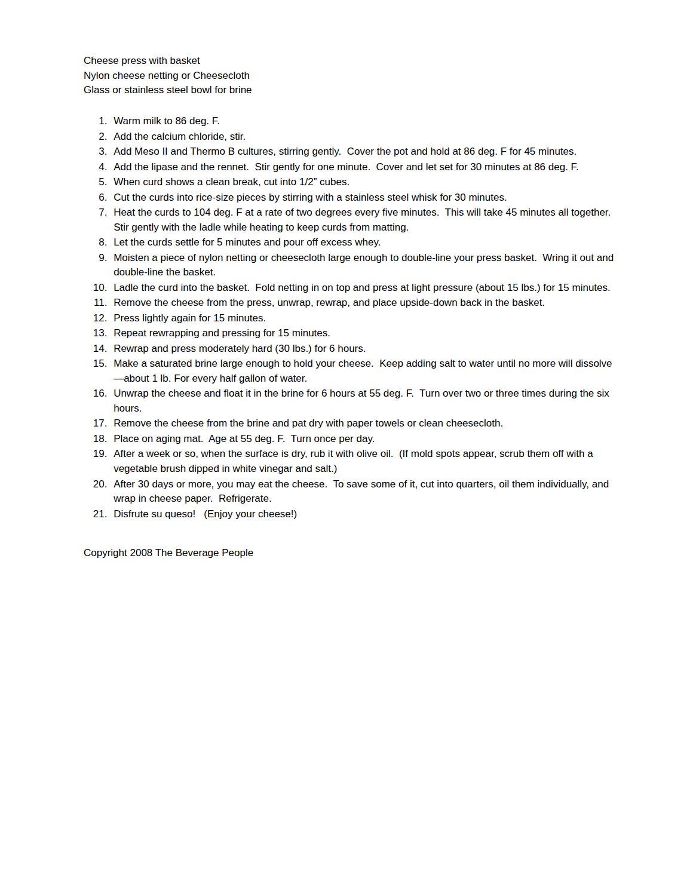Cheese press with basket
Nylon cheese netting or Cheesecloth
Glass or stainless steel bowl for brine
Warm milk to 86 deg. F.
Add the calcium chloride, stir.
Add Meso II and Thermo B cultures, stirring gently. Cover the pot and hold at 86 deg. F for 45 minutes.
Add the lipase and the rennet. Stir gently for one minute. Cover and let set for 30 minutes at 86 deg. F.
When curd shows a clean break, cut into 1/2” cubes.
Cut the curds into rice-size pieces by stirring with a stainless steel whisk for 30 minutes.
Heat the curds to 104 deg. F at a rate of two degrees every five minutes. This will take 45 minutes all together. Stir gently with the ladle while heating to keep curds from matting.
Let the curds settle for 5 minutes and pour off excess whey.
Moisten a piece of nylon netting or cheesecloth large enough to double-line your press basket. Wring it out and double-line the basket.
Ladle the curd into the basket. Fold netting in on top and press at light pressure (about 15 lbs.) for 15 minutes.
Remove the cheese from the press, unwrap, rewrap, and place upside-down back in the basket.
Press lightly again for 15 minutes.
Repeat rewrapping and pressing for 15 minutes.
Rewrap and press moderately hard (30 lbs.) for 6 hours.
Make a saturated brine large enough to hold your cheese. Keep adding salt to water until no more will dissolve—about 1 lb. For every half gallon of water.
Unwrap the cheese and float it in the brine for 6 hours at 55 deg. F. Turn over two or three times during the six hours.
Remove the cheese from the brine and pat dry with paper towels or clean cheesecloth.
Place on aging mat. Age at 55 deg. F. Turn once per day.
After a week or so, when the surface is dry, rub it with olive oil. (If mold spots appear, scrub them off with a vegetable brush dipped in white vinegar and salt.)
After 30 days or more, you may eat the cheese. To save some of it, cut into quarters, oil them individually, and wrap in cheese paper. Refrigerate.
Disfrute su queso! (Enjoy your cheese!)
Copyright 2008 The Beverage People